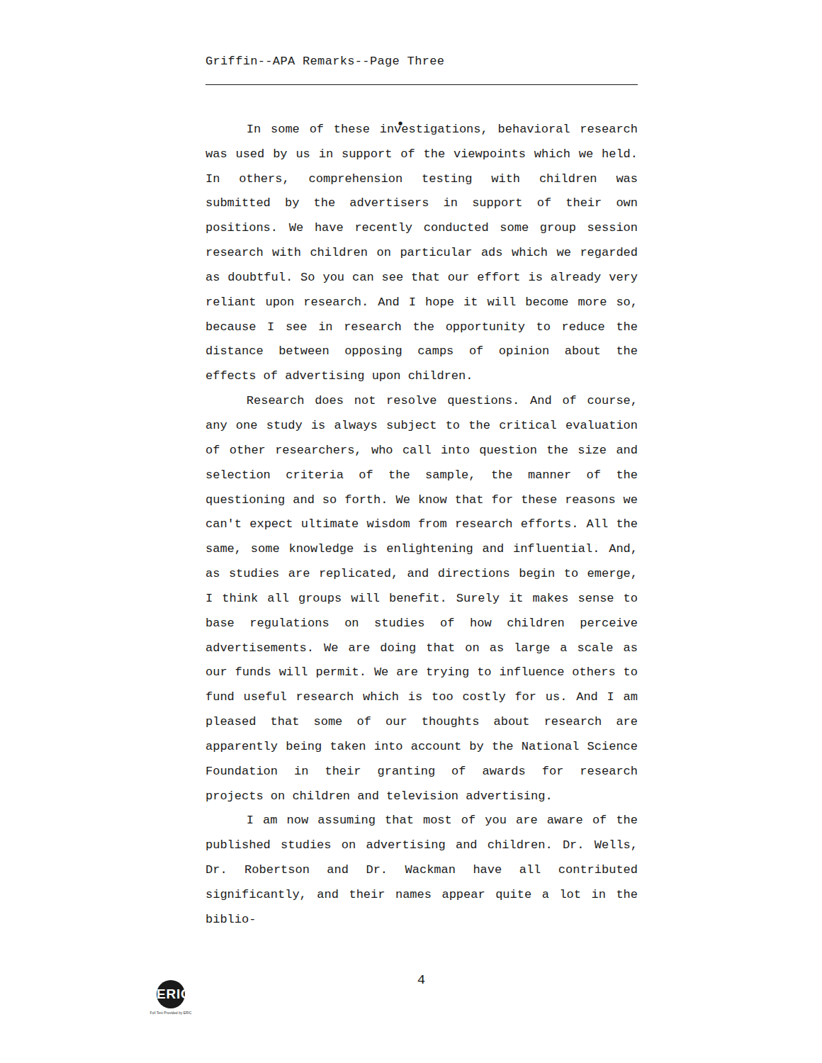Griffin--APA Remarks--Page Three
•
In some of these investigations, behavioral research was used by us in support of the viewpoints which we held. In others, comprehension testing with children was submitted by the advertisers in support of their own positions. We have recently conducted some group session research with children on particular ads which we regarded as doubtful. So you can see that our effort is already very reliant upon research. And I hope it will become more so, because I see in research the opportunity to reduce the distance between opposing camps of opinion about the effects of advertising upon children.
Research does not resolve questions. And of course, any one study is always subject to the critical evaluation of other researchers, who call into question the size and selection criteria of the sample, the manner of the questioning and so forth. We know that for these reasons we can't expect ultimate wisdom from research efforts. All the same, some knowledge is enlightening and influential. And, as studies are replicated, and directions begin to emerge, I think all groups will benefit. Surely it makes sense to base regulations on studies of how children perceive advertisements. We are doing that on as large a scale as our funds will permit. We are trying to influence others to fund useful research which is too costly for us. And I am pleased that some of our thoughts about research are apparently being taken into account by the National Science Foundation in their granting of awards for research projects on children and television advertising.
I am now assuming that most of you are aware of the published studies on advertising and children. Dr. Wells, Dr. Robertson and Dr. Wackman have all contributed significantly, and their names appear quite a lot in the biblio-
4
ERIC Full Text Provided by ERIC